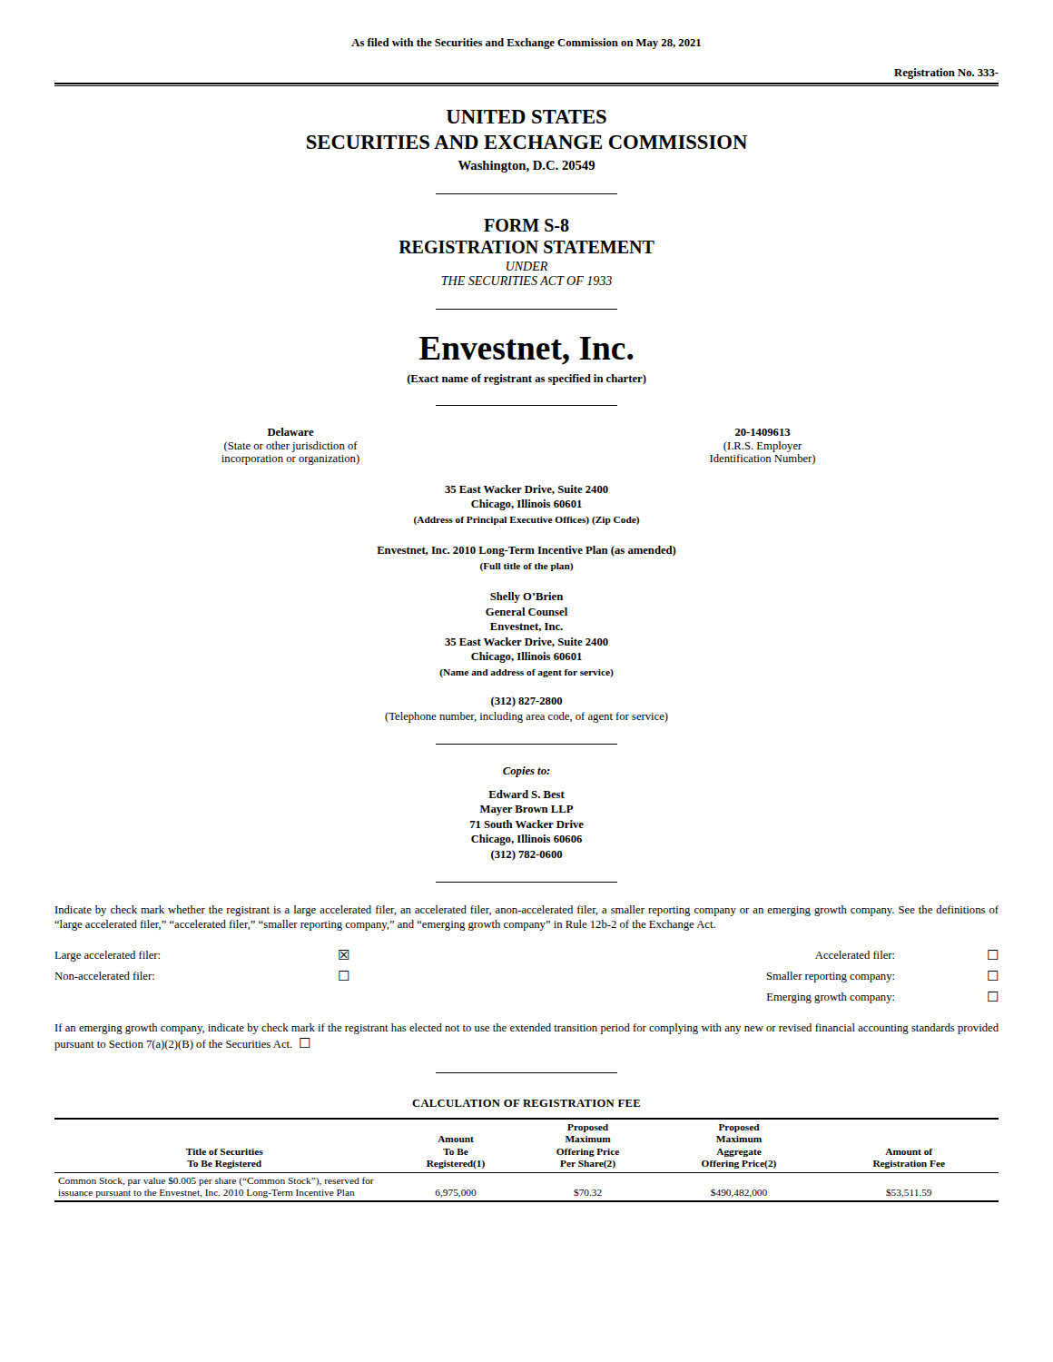As filed with the Securities and Exchange Commission on May 28, 2021
Registration No. 333-
UNITED STATES
SECURITIES AND EXCHANGE COMMISSION
Washington, D.C. 20549
FORM S-8
REGISTRATION STATEMENT
UNDER
THE SECURITIES ACT OF 1933
Envestnet, Inc.
(Exact name of registrant as specified in charter)
| Delaware (State or other jurisdiction of incorporation or organization) | 20-1409613 (I.R.S. Employer Identification Number) |
35 East Wacker Drive, Suite 2400
Chicago, Illinois 60601
(Address of Principal Executive Offices) (Zip Code)
Envestnet, Inc. 2010 Long-Term Incentive Plan (as amended)
(Full title of the plan)
Shelly O’Brien
General Counsel
Envestnet, Inc.
35 East Wacker Drive, Suite 2400
Chicago, Illinois 60601
(Name and address of agent for service)
(312) 827-2800
(Telephone number, including area code, of agent for service)
Copies to:
Edward S. Best
Mayer Brown LLP
71 South Wacker Drive
Chicago, Illinois 60606
(312) 782-0600
Indicate by check mark whether the registrant is a large accelerated filer, an accelerated filer, anon-accelerated filer, a smaller reporting company or an emerging growth company. See the definitions of “large accelerated filer,” “accelerated filer,” “smaller reporting company,” and “emerging growth company” in Rule 12b-2 of the Exchange Act.
| Large accelerated filer: | ☒ | Accelerated filer: | ☐ |
| Non-accelerated filer: | ☐ | Smaller reporting company: | ☐ |
| | | Emerging growth company: | ☐ |
If an emerging growth company, indicate by check mark if the registrant has elected not to use the extended transition period for complying with any new or revised financial accounting standards provided pursuant to Section 7(a)(2)(B) of the Securities Act. ☐
CALCULATION OF REGISTRATION FEE
| Title of Securities To Be Registered | Amount To Be Registered(1) | Proposed Maximum Offering Price Per Share(2) | Proposed Maximum Aggregate Offering Price(2) | Amount of Registration Fee |
| --- | --- | --- | --- | --- |
| Common Stock, par value $0.005 per share (“Common Stock”), reserved for issuance pursuant to the Envestnet, Inc. 2010 Long-Term Incentive Plan | 6,975,000 | $70.32 | $490,482,000 | $53,511.59 |